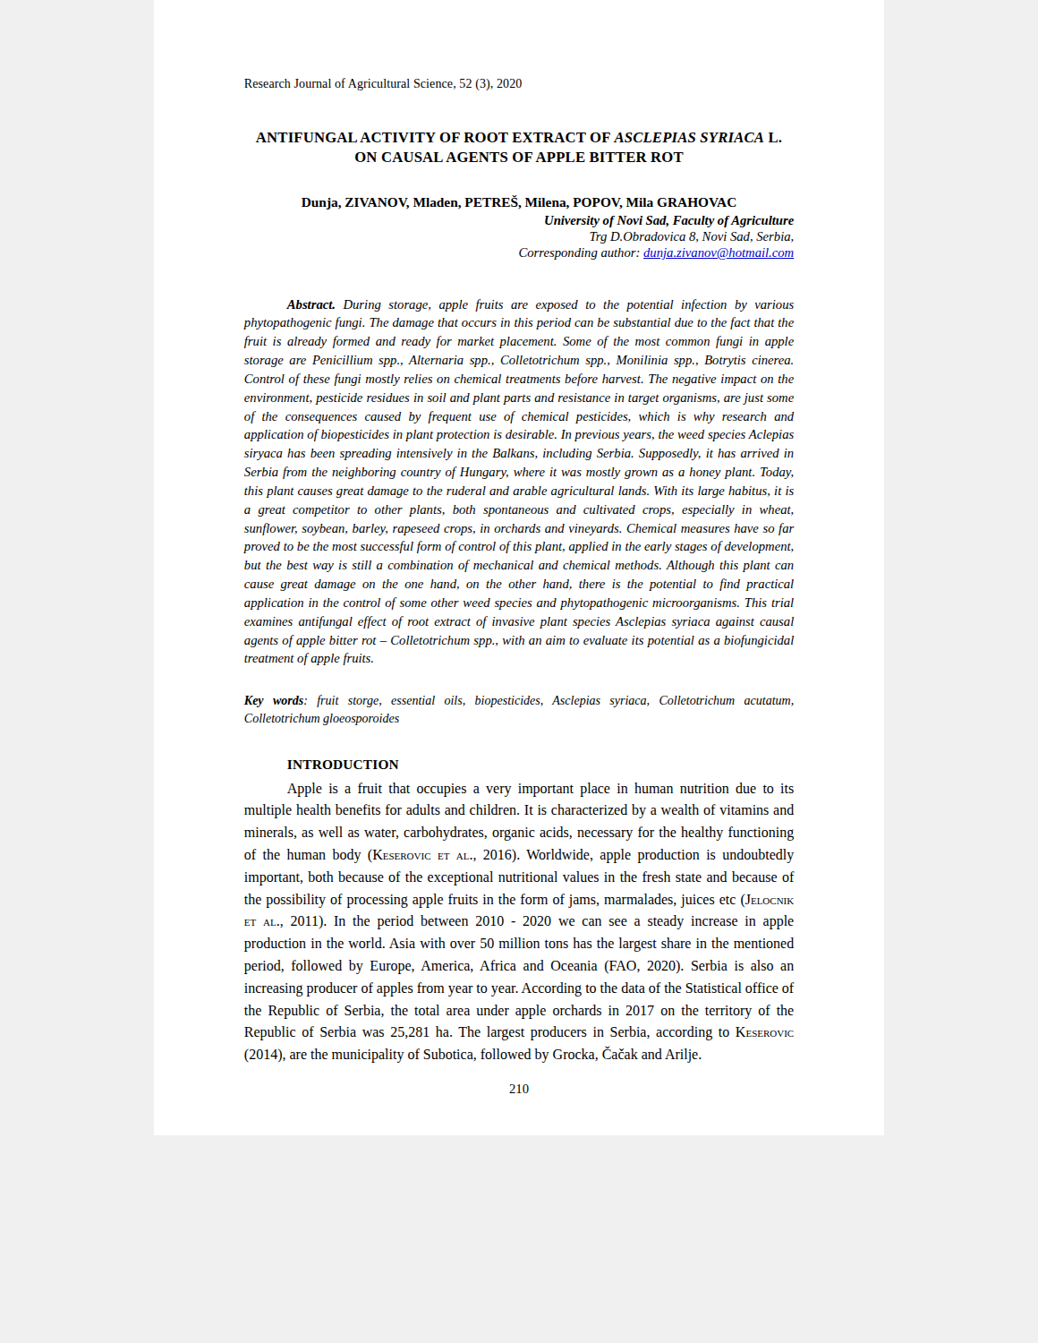Research Journal of Agricultural Science, 52 (3), 2020
Antifungal activity of root extract of Asclepias syriaca L. on causal agents of apple bitter rot
Dunja, ZIVANOV, Mladen, PETREŠ, Milena, POPOV, Mila GRAHOVAC
University of Novi Sad, Faculty of Agriculture
Trg D.Obradovica 8, Novi Sad, Serbia,
Corresponding author: dunja.zivanov@hotmail.com
Abstract. During storage, apple fruits are exposed to the potential infection by various phytopathogenic fungi. The damage that occurs in this period can be substantial due to the fact that the fruit is already formed and ready for market placement. Some of the most common fungi in apple storage are Penicillium spp., Alternaria spp., Colletotrichum spp., Monilinia spp., Botrytis cinerea. Control of these fungi mostly relies on chemical treatments before harvest. The negative impact on the environment, pesticide residues in soil and plant parts and resistance in target organisms, are just some of the consequences caused by frequent use of chemical pesticides, which is why research and application of biopesticides in plant protection is desirable. In previous years, the weed species Aclepias siryaca has been spreading intensively in the Balkans, including Serbia. Supposedly, it has arrived in Serbia from the neighboring country of Hungary, where it was mostly grown as a honey plant. Today, this plant causes great damage to the ruderal and arable agricultural lands. With its large habitus, it is a great competitor to other plants, both spontaneous and cultivated crops, especially in wheat, sunflower, soybean, barley, rapeseed crops, in orchards and vineyards. Chemical measures have so far proved to be the most successful form of control of this plant, applied in the early stages of development, but the best way is still a combination of mechanical and chemical methods. Although this plant can cause great damage on the one hand, on the other hand, there is the potential to find practical application in the control of some other weed species and phytopathogenic microorganisms. This trial examines antifungal effect of root extract of invasive plant species Asclepias syriaca against causal agents of apple bitter rot – Colletotrichum spp., with an aim to evaluate its potential as a biofungicidal treatment of apple fruits.
Key words: fruit storge, essential oils, biopesticides, Asclepias syriaca, Colletotrichum acutatum, Colletotrichum gloeosporoides
INTRODUCTION
Apple is a fruit that occupies a very important place in human nutrition due to its multiple health benefits for adults and children. It is characterized by a wealth of vitamins and minerals, as well as water, carbohydrates, organic acids, necessary for the healthy functioning of the human body (Keserovic et al., 2016). Worldwide, apple production is undoubtedly important, both because of the exceptional nutritional values in the fresh state and because of the possibility of processing apple fruits in the form of jams, marmalades, juices etc (Jelocnik et al., 2011). In the period between 2010 - 2020 we can see a steady increase in apple production in the world. Asia with over 50 million tons has the largest share in the mentioned period, followed by Europe, America, Africa and Oceania (FAO, 2020). Serbia is also an increasing producer of apples from year to year. According to the data of the Statistical office of the Republic of Serbia, the total area under apple orchards in 2017 on the territory of the Republic of Serbia was 25,281 ha. The largest producers in Serbia, according to Keserovic (2014), are the municipality of Subotica, followed by Grocka, Čačak and Arilje.
210